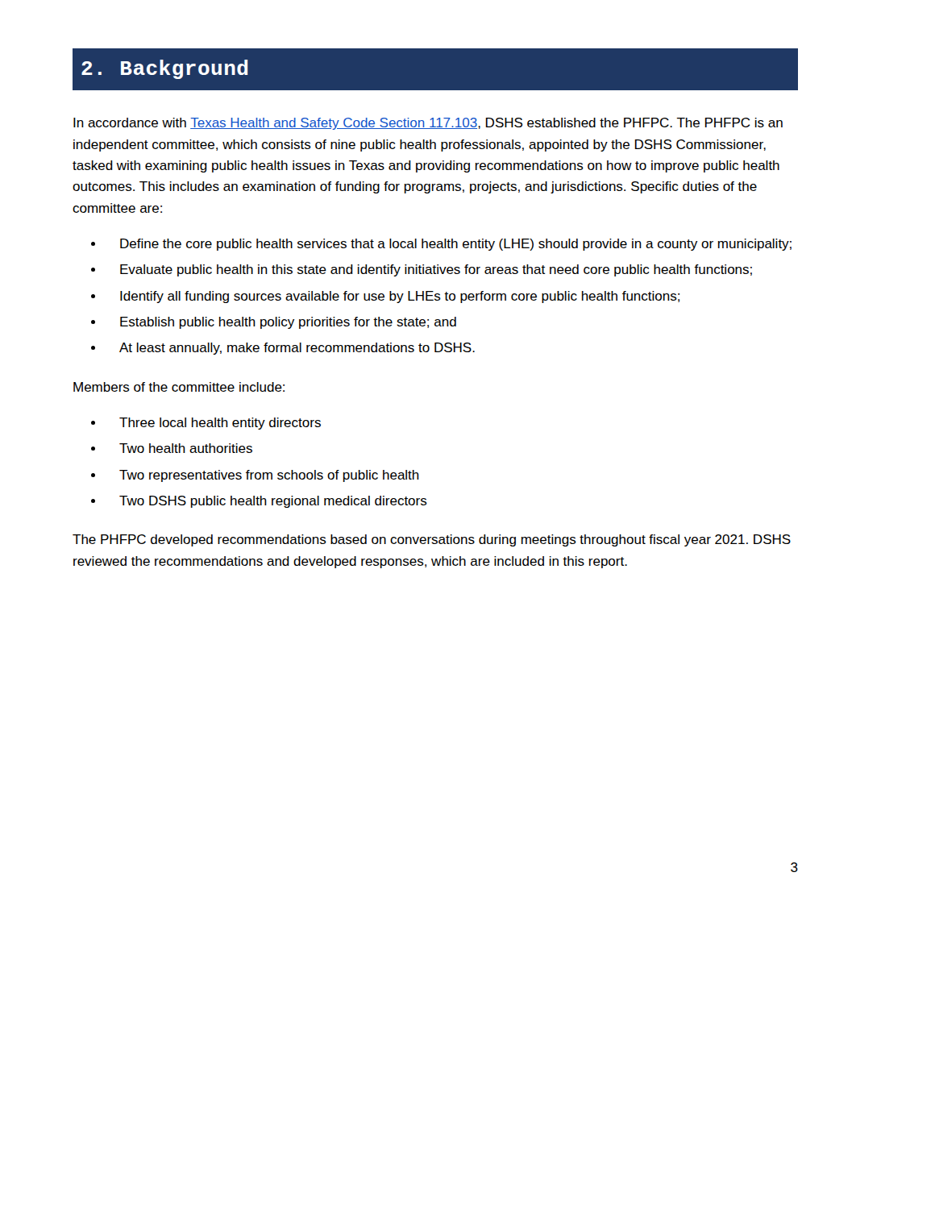2. Background
In accordance with Texas Health and Safety Code Section 117.103, DSHS established the PHFPC. The PHFPC is an independent committee, which consists of nine public health professionals, appointed by the DSHS Commissioner, tasked with examining public health issues in Texas and providing recommendations on how to improve public health outcomes. This includes an examination of funding for programs, projects, and jurisdictions. Specific duties of the committee are:
Define the core public health services that a local health entity (LHE) should provide in a county or municipality;
Evaluate public health in this state and identify initiatives for areas that need core public health functions;
Identify all funding sources available for use by LHEs to perform core public health functions;
Establish public health policy priorities for the state; and
At least annually, make formal recommendations to DSHS.
Members of the committee include:
Three local health entity directors
Two health authorities
Two representatives from schools of public health
Two DSHS public health regional medical directors
The PHFPC developed recommendations based on conversations during meetings throughout fiscal year 2021. DSHS reviewed the recommendations and developed responses, which are included in this report.
3